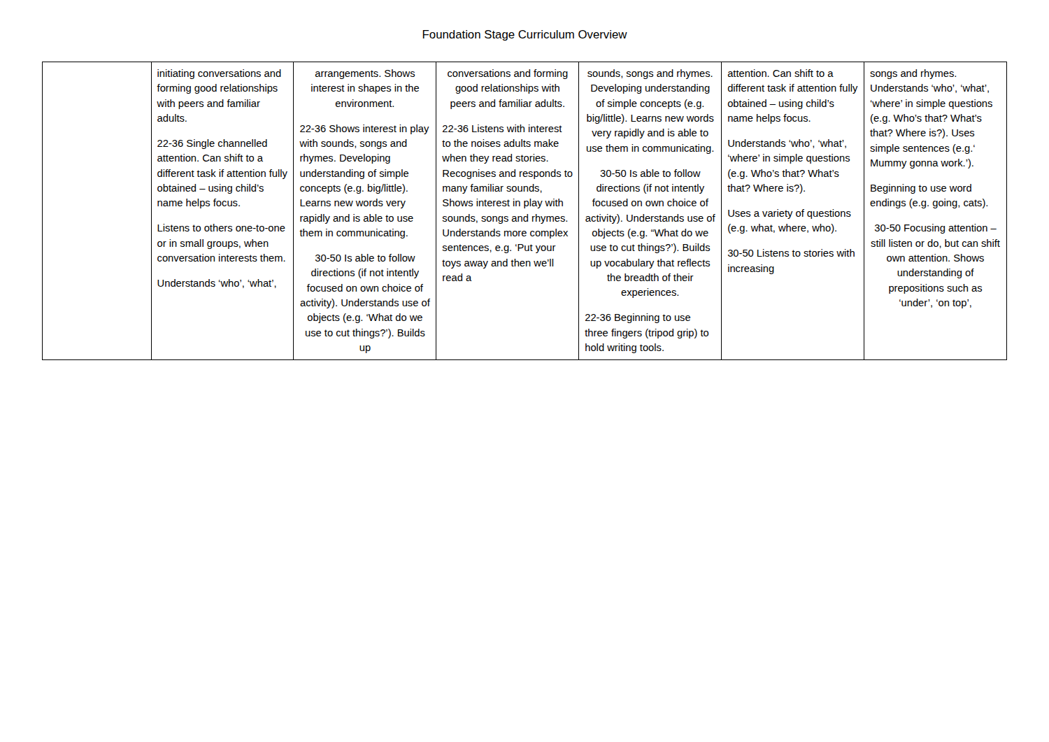Foundation Stage Curriculum Overview
| | initiating conversations and forming good relationships with peers and familiar adults. 22-36 Single channelled attention. Can shift to a different task if attention fully obtained – using child’s name helps focus. Listens to others one-to-one or in small groups, when conversation interests them. Understands ‘who’, ‘what’, | arrangements. Shows interest in shapes in the environment. 22-36 Shows interest in play with sounds, songs and rhymes. Developing understanding of simple concepts (e.g. big/little). Learns new words very rapidly and is able to use them in communicating. 30-50 Is able to follow directions (if not intently focused on own choice of activity). Understands use of objects (e.g. ‘What do we use to cut things?’). Builds up | conversations and forming good relationships with peers and familiar adults. 22-36 Listens with interest to the noises adults make when they read stories. Recognises and responds to many familiar sounds, Shows interest in play with sounds, songs and rhymes. Understands more complex sentences, e.g. ‘Put your toys away and then we’ll read a | sounds, songs and rhymes. Developing understanding of simple concepts (e.g. big/little). Learns new words very rapidly and is able to use them in communicating. 30-50 Is able to follow directions (if not intently focused on own choice of activity). Understands use of objects (e.g. “What do we use to cut things?’). Builds up vocabulary that reflects the breadth of their experiences. 22-36 Beginning to use three fingers (tripod grip) to hold writing tools. | attention. Can shift to a different task if attention fully obtained – using child’s name helps focus. Understands ‘who’, ‘what’, ‘where’ in simple questions (e.g. Who’s that? What’s that? Where is?). Uses a variety of questions (e.g. what, where, who). 30-50 Listens to stories with increasing | songs and rhymes. Understands ‘who’, ‘what’, ‘where’ in simple questions (e.g. Who’s that? What’s that? Where is?). Uses simple sentences (e.g.‘ Mummy gonna work.’). Beginning to use word endings (e.g. going, cats). 30-50 Focusing attention – still listen or do, but can shift own attention. Shows understanding of prepositions such as ‘under’, ‘on top’, |